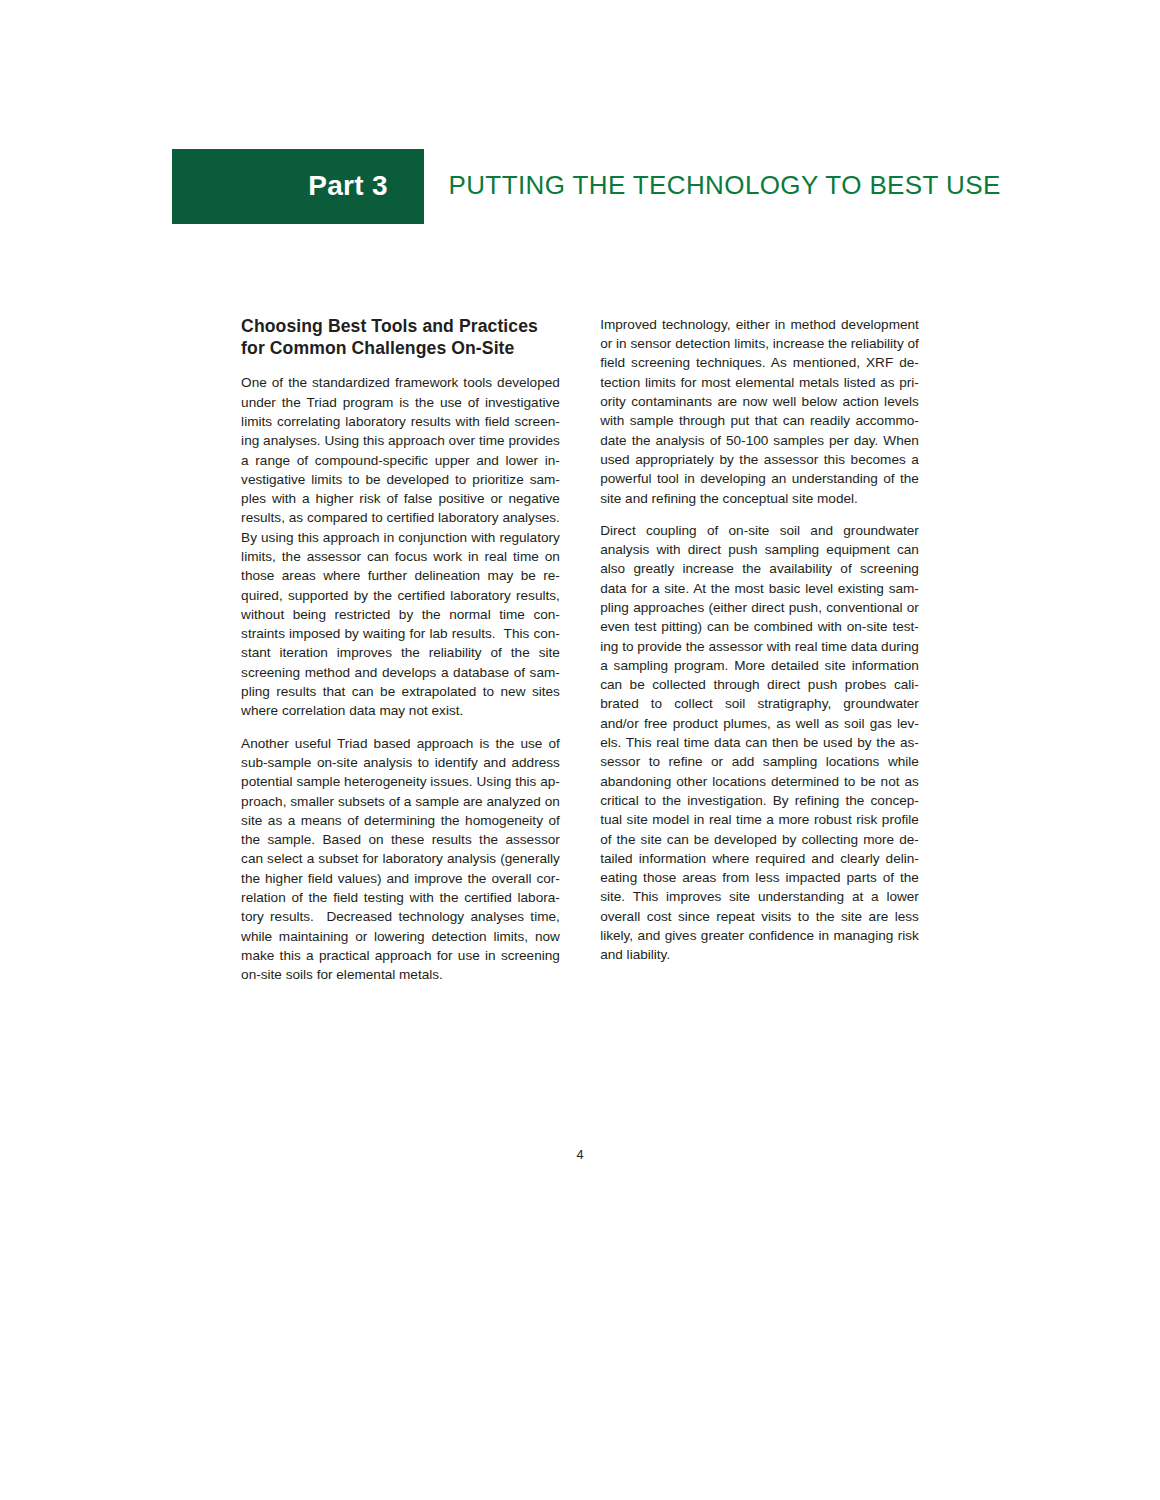Part 3
PUTTING THE TECHNOLOGY TO BEST USE
Choosing Best Tools and Practices for Common Challenges On-Site
One of the standardized framework tools developed under the Triad program is the use of investigative limits correlating laboratory results with field screening analyses. Using this approach over time provides a range of compound-specific upper and lower investigative limits to be developed to prioritize samples with a higher risk of false positive or negative results, as compared to certified laboratory analyses. By using this approach in conjunction with regulatory limits, the assessor can focus work in real time on those areas where further delineation may be required, supported by the certified laboratory results, without being restricted by the normal time constraints imposed by waiting for lab results. This constant iteration improves the reliability of the site screening method and develops a database of sampling results that can be extrapolated to new sites where correlation data may not exist.
Another useful Triad based approach is the use of sub-sample on-site analysis to identify and address potential sample heterogeneity issues. Using this approach, smaller subsets of a sample are analyzed on site as a means of determining the homogeneity of the sample. Based on these results the assessor can select a subset for laboratory analysis (generally the higher field values) and improve the overall correlation of the field testing with the certified laboratory results. Decreased technology analyses time, while maintaining or lowering detection limits, now make this a practical approach for use in screening on-site soils for elemental metals.
Improved technology, either in method development or in sensor detection limits, increase the reliability of field screening techniques. As mentioned, XRF detection limits for most elemental metals listed as priority contaminants are now well below action levels with sample through put that can readily accommodate the analysis of 50-100 samples per day. When used appropriately by the assessor this becomes a powerful tool in developing an understanding of the site and refining the conceptual site model.
Direct coupling of on-site soil and groundwater analysis with direct push sampling equipment can also greatly increase the availability of screening data for a site. At the most basic level existing sampling approaches (either direct push, conventional or even test pitting) can be combined with on-site testing to provide the assessor with real time data during a sampling program. More detailed site information can be collected through direct push probes calibrated to collect soil stratigraphy, groundwater and/or free product plumes, as well as soil gas levels. This real time data can then be used by the assessor to refine or add sampling locations while abandoning other locations determined to be not as critical to the investigation. By refining the conceptual site model in real time a more robust risk profile of the site can be developed by collecting more detailed information where required and clearly delineating those areas from less impacted parts of the site. This improves site understanding at a lower overall cost since repeat visits to the site are less likely, and gives greater confidence in managing risk and liability.
4